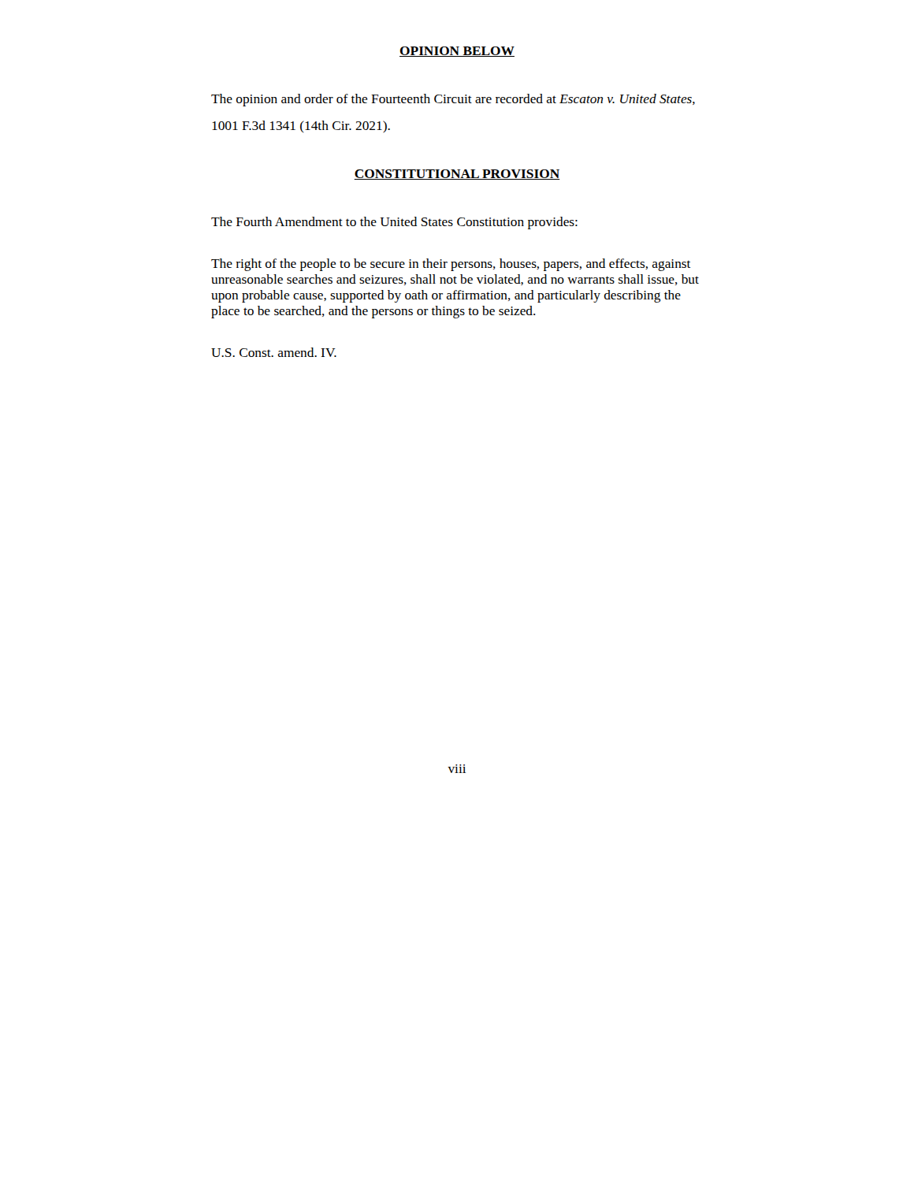OPINION BELOW
The opinion and order of the Fourteenth Circuit are recorded at Escaton v. United States, 1001 F.3d 1341 (14th Cir. 2021).
CONSTITUTIONAL PROVISION
The Fourth Amendment to the United States Constitution provides:
The right of the people to be secure in their persons, houses, papers, and effects, against unreasonable searches and seizures, shall not be violated, and no warrants shall issue, but upon probable cause, supported by oath or affirmation, and particularly describing the place to be searched, and the persons or things to be seized.
U.S. Const. amend. IV.
viii